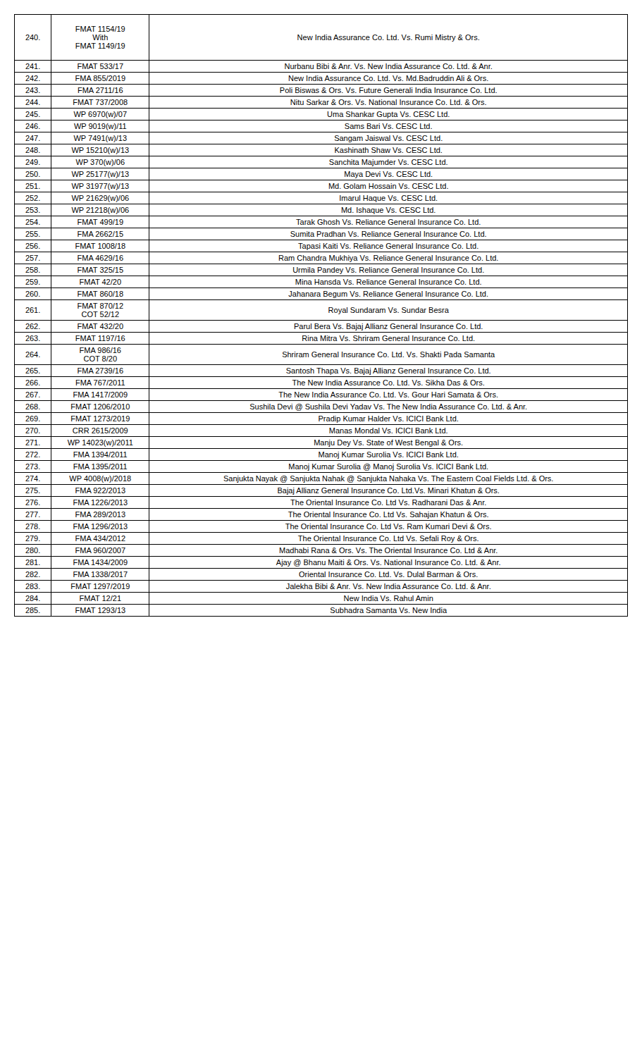| 240. | FMAT 1154/19 With FMAT 1149/19 | New India Assurance Co. Ltd. Vs. Rumi Mistry & Ors. |
| 241. | FMAT 533/17 | Nurbanu Bibi & Anr. Vs. New India Assurance Co. Ltd. & Anr. |
| 242. | FMA 855/2019 | New India Assurance Co. Ltd. Vs. Md.Badruddin Ali & Ors. |
| 243. | FMA 2711/16 | Poli Biswas & Ors. Vs. Future Generali India Insurance Co. Ltd. |
| 244. | FMAT 737/2008 | Nitu Sarkar & Ors. Vs. National Insurance Co. Ltd. & Ors. |
| 245. | WP 6970(w)/07 | Uma Shankar Gupta Vs. CESC Ltd. |
| 246. | WP 9019(w)/11 | Sams Bari Vs. CESC Ltd. |
| 247. | WP 7491(w)/13 | Sangam Jaiswal Vs. CESC Ltd. |
| 248. | WP 15210(w)/13 | Kashinath Shaw Vs. CESC Ltd. |
| 249. | WP 370(w)/06 | Sanchita Majumder Vs. CESC Ltd. |
| 250. | WP 25177(w)/13 | Maya Devi Vs. CESC Ltd. |
| 251. | WP 31977(w)/13 | Md. Golam Hossain Vs. CESC Ltd. |
| 252. | WP 21629(w)/06 | Imarul Haque Vs. CESC Ltd. |
| 253. | WP 21218(w)/06 | Md. Ishaque Vs. CESC Ltd. |
| 254. | FMAT 499/19 | Tarak Ghosh Vs. Reliance General Insurance Co. Ltd. |
| 255. | FMA 2662/15 | Sumita Pradhan Vs. Reliance General Insurance Co. Ltd. |
| 256. | FMAT 1008/18 | Tapasi Kaiti Vs. Reliance General Insurance Co. Ltd. |
| 257. | FMA 4629/16 | Ram Chandra Mukhiya Vs. Reliance General Insurance Co. Ltd. |
| 258. | FMAT 325/15 | Urmila Pandey Vs. Reliance General Insurance Co. Ltd. |
| 259. | FMAT 42/20 | Mina Hansda Vs. Reliance General Insurance Co. Ltd. |
| 260. | FMAT 860/18 | Jahanara Begum Vs. Reliance General Insurance Co. Ltd. |
| 261. | FMAT 870/12 COT 52/12 | Royal Sundaram Vs. Sundar Besra |
| 262. | FMAT 432/20 | Parul Bera Vs. Bajaj Allianz General Insurance Co. Ltd. |
| 263. | FMAT 1197/16 | Rina Mitra Vs. Shriram General Insurance Co. Ltd. |
| 264. | FMA 986/16 COT 8/20 | Shriram General Insurance Co. Ltd. Vs. Shakti Pada Samanta |
| 265. | FMA 2739/16 | Santosh Thapa Vs. Bajaj Allianz General Insurance Co. Ltd. |
| 266. | FMA 767/2011 | The New India Assurance Co. Ltd. Vs. Sikha Das & Ors. |
| 267. | FMA 1417/2009 | The New India Assurance Co. Ltd. Vs. Gour Hari Samata & Ors. |
| 268. | FMAT 1206/2010 | Sushila Devi @ Sushila Devi Yadav Vs. The New India Assurance Co. Ltd. & Anr. |
| 269. | FMAT 1273/2019 | Pradip Kumar Halder Vs. ICICI Bank Ltd. |
| 270. | CRR 2615/2009 | Manas Mondal Vs. ICICI Bank Ltd. |
| 271. | WP 14023(w)/2011 | Manju Dey Vs. State of West Bengal & Ors. |
| 272. | FMA 1394/2011 | Manoj Kumar Surolia Vs. ICICI Bank Ltd. |
| 273. | FMA 1395/2011 | Manoj Kumar Surolia @ Manoj Surolia Vs. ICICI Bank Ltd. |
| 274. | WP 4008(w)/2018 | Sanjukta Nayak @ Sanjukta Nahak @ Sanjukta Nahaka Vs. The Eastern Coal Fields Ltd. & Ors. |
| 275. | FMA 922/2013 | Bajaj Allianz General Insurance Co. Ltd.Vs. Minari Khatun & Ors. |
| 276. | FMA 1226/2013 | The Oriental Insurance Co. Ltd Vs. Radharani Das & Anr. |
| 277. | FMA 289/2013 | The Oriental Insurance Co. Ltd Vs. Sahajan Khatun & Ors. |
| 278. | FMA 1296/2013 | The Oriental Insurance Co. Ltd Vs. Ram Kumari Devi & Ors. |
| 279. | FMA 434/2012 | The Oriental Insurance Co. Ltd Vs. Sefali Roy & Ors. |
| 280. | FMA 960/2007 | Madhabi Rana & Ors. Vs. The Oriental Insurance Co. Ltd & Anr. |
| 281. | FMA 1434/2009 | Ajay @ Bhanu Maiti & Ors. Vs. National Insurance Co. Ltd. & Anr. |
| 282. | FMA 1338/2017 | Oriental Insurance Co. Ltd. Vs. Dulal Barman & Ors. |
| 283. | FMAT 1297/2019 | Jalekha Bibi & Anr. Vs. New India Assurance Co. Ltd. & Anr. |
| 284. | FMAT 12/21 | New India Vs. Rahul Amin |
| 285. | FMAT 1293/13 | Subhadra Samanta Vs. New India |